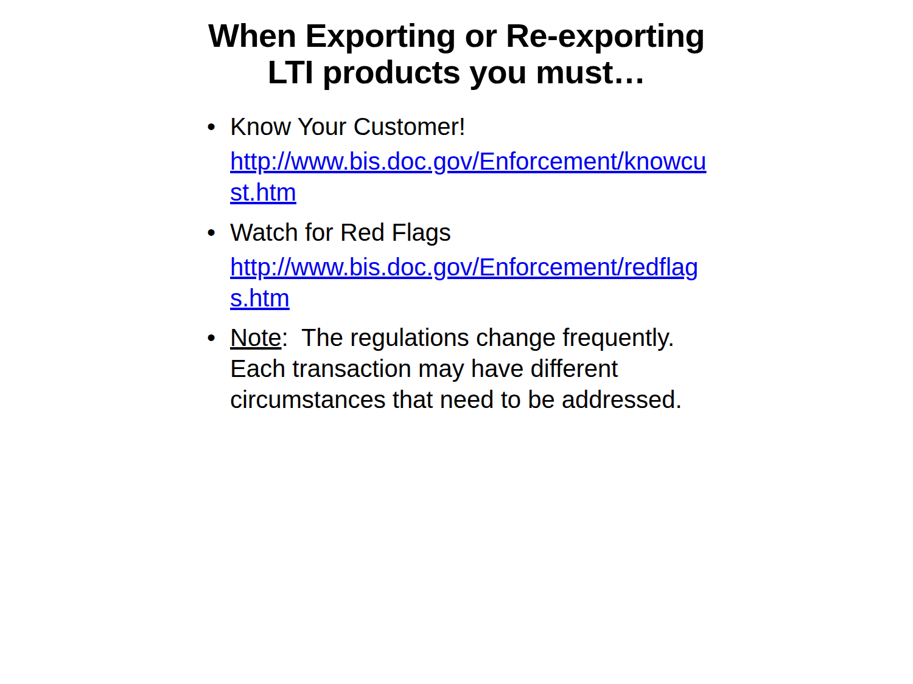When Exporting or Re-exporting LTI products you must…
Know Your Customer!
http://www.bis.doc.gov/Enforcement/knowcust.htm
Watch for Red Flags
http://www.bis.doc.gov/Enforcement/redflags.htm
Note: The regulations change frequently. Each transaction may have different circumstances that need to be addressed.